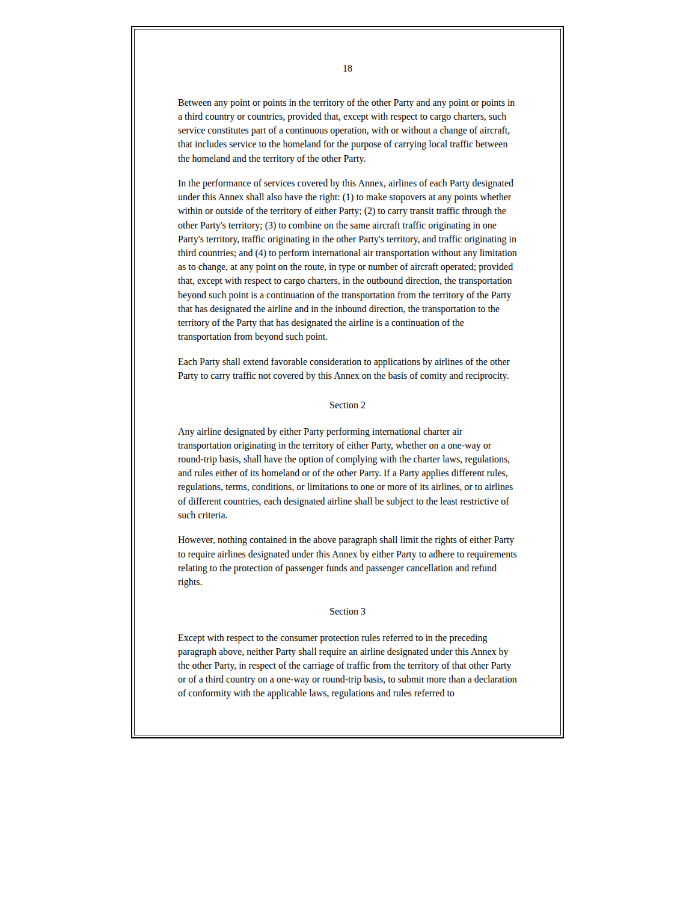18
Between any point or points in the territory of the other Party and any point or points in a third country or countries, provided that, except with respect to cargo charters, such service constitutes part of a continuous operation, with or without a change of aircraft, that includes service to the homeland for the purpose of carrying local traffic between the homeland and the territory of the other Party.
In the performance of services covered by this Annex, airlines of each Party designated under this Annex shall also have the right: (1) to make stopovers at any points whether within or outside of the territory of either Party; (2) to carry transit traffic through the other Party's territory; (3) to combine on the same aircraft traffic originating in one Party's territory, traffic originating in the other Party's territory, and traffic originating in third countries; and (4) to perform international air transportation without any limitation as to change, at any point on the route, in type or number of aircraft operated; provided that, except with respect to cargo charters, in the outbound direction, the transportation beyond such point is a continuation of the transportation from the territory of the Party that has designated the airline and in the inbound direction, the transportation to the territory of the Party that has designated the airline is a continuation of the transportation from beyond such point.
Each Party shall extend favorable consideration to applications by airlines of the other Party to carry traffic not covered by this Annex on the basis of comity and reciprocity.
Section 2
Any airline designated by either Party performing international charter air transportation originating in the territory of either Party, whether on a one-way or round-trip basis, shall have the option of complying with the charter laws, regulations, and rules either of its homeland or of the other Party. If a Party applies different rules, regulations, terms, conditions, or limitations to one or more of its airlines, or to airlines of different countries, each designated airline shall be subject to the least restrictive of such criteria.
However, nothing contained in the above paragraph shall limit the rights of either Party to require airlines designated under this Annex by either Party to adhere to requirements relating to the protection of passenger funds and passenger cancellation and refund rights.
Section 3
Except with respect to the consumer protection rules referred to in the preceding paragraph above, neither Party shall require an airline designated under this Annex by the other Party, in respect of the carriage of traffic from the territory of that other Party or of a third country on a one-way or round-trip basis, to submit more than a declaration of conformity with the applicable laws, regulations and rules referred to